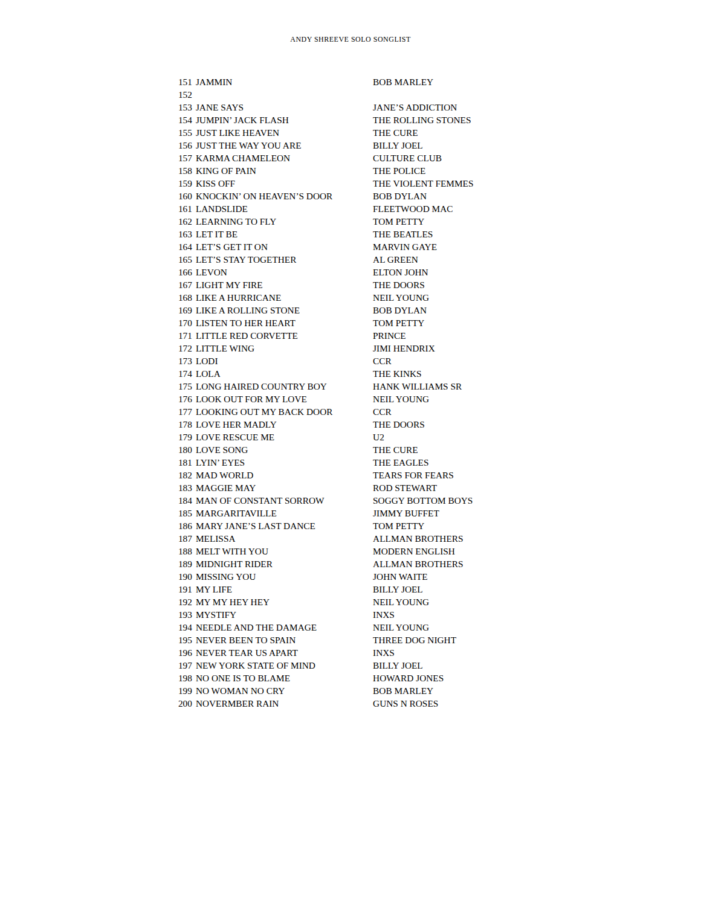ANDY SHREEVE SOLO SONGLIST
| 151 | JAMMIN | BOB MARLEY |
| 152 | | |
| 153 | JANE SAYS | JANE’S ADDICTION |
| 154 | JUMPIN’ JACK FLASH | THE ROLLING STONES |
| 155 | JUST LIKE HEAVEN | THE CURE |
| 156 | JUST THE WAY YOU ARE | BILLY JOEL |
| 157 | KARMA CHAMELEON | CULTURE CLUB |
| 158 | KING OF PAIN | THE POLICE |
| 159 | KISS OFF | THE VIOLENT FEMMES |
| 160 | KNOCKIN’ ON HEAVEN’S DOOR | BOB DYLAN |
| 161 | LANDSLIDE | FLEETWOOD MAC |
| 162 | LEARNING TO FLY | TOM PETTY |
| 163 | LET IT BE | THE BEATLES |
| 164 | LET’S GET IT ON | MARVIN GAYE |
| 165 | LET’S STAY TOGETHER | AL GREEN |
| 166 | LEVON | ELTON JOHN |
| 167 | LIGHT MY FIRE | THE DOORS |
| 168 | LIKE A HURRICANE | NEIL YOUNG |
| 169 | LIKE A ROLLING STONE | BOB DYLAN |
| 170 | LISTEN TO HER HEART | TOM PETTY |
| 171 | LITTLE RED CORVETTE | PRINCE |
| 172 | LITTLE WING | JIMI HENDRIX |
| 173 | LODI | CCR |
| 174 | LOLA | THE KINKS |
| 175 | LONG HAIRED COUNTRY BOY | HANK WILLIAMS SR |
| 176 | LOOK OUT FOR MY LOVE | NEIL YOUNG |
| 177 | LOOKING OUT MY BACK DOOR | CCR |
| 178 | LOVE HER MADLY | THE DOORS |
| 179 | LOVE RESCUE ME | U2 |
| 180 | LOVE SONG | THE CURE |
| 181 | LYIN’ EYES | THE EAGLES |
| 182 | MAD WORLD | TEARS FOR FEARS |
| 183 | MAGGIE MAY | ROD STEWART |
| 184 | MAN OF CONSTANT SORROW | SOGGY BOTTOM BOYS |
| 185 | MARGARITAVILLE | JIMMY BUFFET |
| 186 | MARY JANE’S LAST DANCE | TOM PETTY |
| 187 | MELISSA | ALLMAN BROTHERS |
| 188 | MELT WITH YOU | MODERN ENGLISH |
| 189 | MIDNIGHT RIDER | ALLMAN BROTHERS |
| 190 | MISSING YOU | JOHN WAITE |
| 191 | MY LIFE | BILLY JOEL |
| 192 | MY MY HEY HEY | NEIL YOUNG |
| 193 | MYSTIFY | INXS |
| 194 | NEEDLE AND THE DAMAGE | NEIL YOUNG |
| 195 | NEVER BEEN TO SPAIN | THREE DOG NIGHT |
| 196 | NEVER TEAR US APART | INXS |
| 197 | NEW YORK STATE OF MIND | BILLY JOEL |
| 198 | NO ONE IS TO BLAME | HOWARD JONES |
| 199 | NO WOMAN NO CRY | BOB MARLEY |
| 200 | NOVERMBER RAIN | GUNS N ROSES |